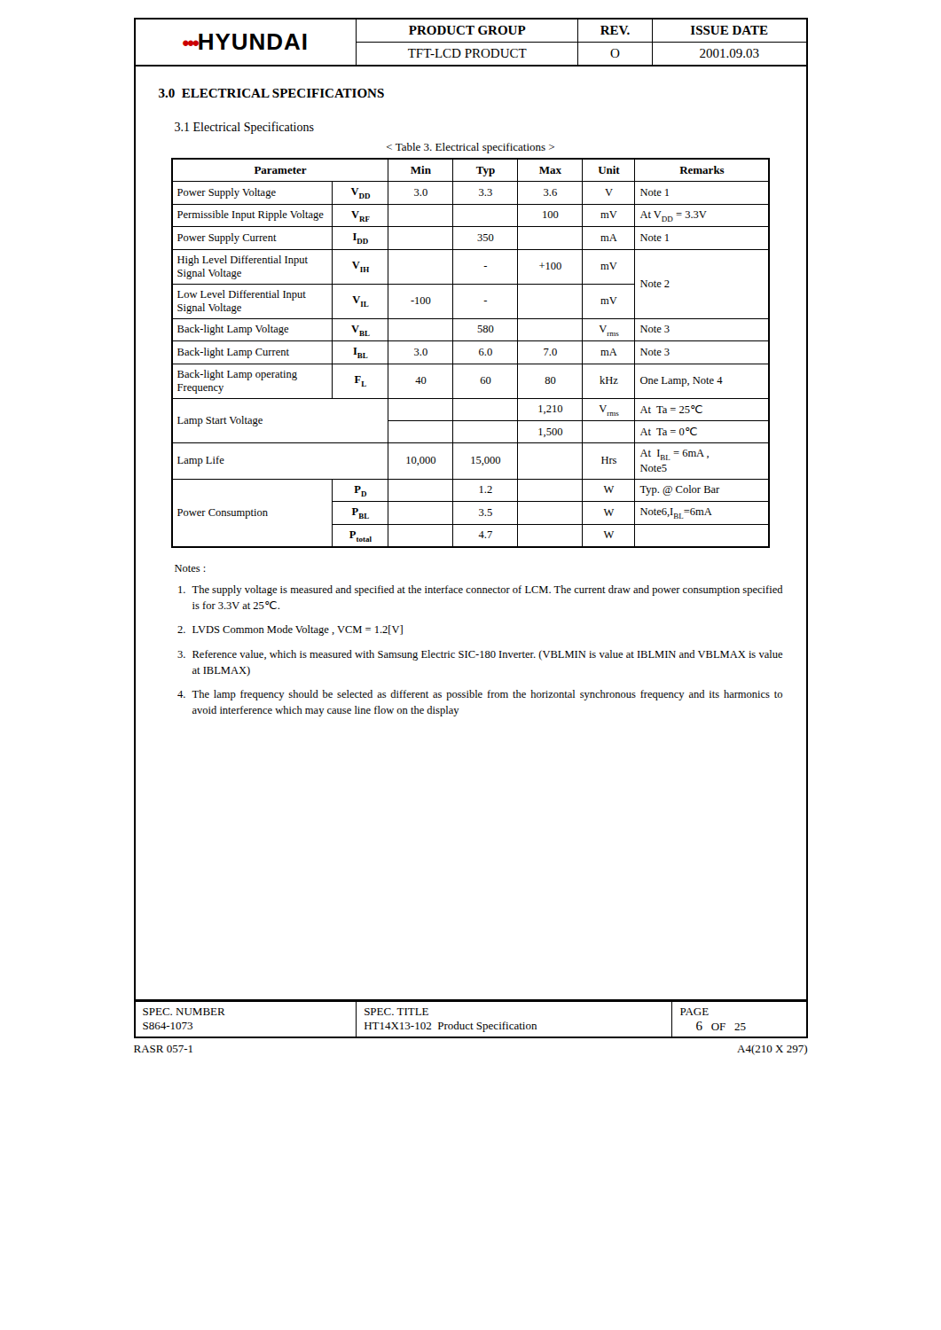| ••• HYUNDAI | PRODUCT GROUP | REV. | ISSUE DATE |
| TFT-LCD PRODUCT | O | 2001.09.03 |
3.0 ELECTRICAL SPECIFICATIONS
3.1 Electrical Specifications
< Table 3. Electrical specifications >
| Parameter | Min | Typ | Max | Unit | Remarks |
| --- | --- | --- | --- | --- | --- |
| Power Supply Voltage | V DD | 3.0 | 3.3 | 3.6 | V | Note 1 |
| Permissible Input Ripple Voltage | V RF | | | 100 | mV | At V DD = 3.3V |
| Power Supply Current | I DD | | 350 | | mA | Note 1 |
| High Level Differential Input Signal Voltage | V IH | | - | +100 | mV | Note 2 |
| Low Level Differential Input Signal Voltage | V IL | -100 | - | | mV |
| Back-light Lamp Voltage | V BL | | 580 | | V rms | Note 3 |
| Back-light Lamp Current | I BL | 3.0 | 6.0 | 7.0 | mA | Note 3 |
| Back-light Lamp operating Frequency | F L | 40 | 60 | 80 | kHz | One Lamp, Note 4 |
| Lamp Start Voltage | | | 1,210 | V rms | At Ta = 25℃ |
| | | 1,500 | | At Ta = 0℃ |
| Lamp Life | 10,000 | 15,000 | | Hrs | At I BL = 6mA , Note5 |
| Power Consumption | P D | | 1.2 | | W | Typ. @ Color Bar |
| P BL | | 3.5 | | W | Note6,I BL =6mA |
| P total | | 4.7 | | W | |
Notes :
The supply voltage is measured and specified at the interface connector of LCM. The current draw and power consumption specified is for 3.3V at 25℃.
LVDS Common Mode Voltage , VCM = 1.2[V]
Reference value, which is measured with Samsung Electric SIC-180 Inverter. (VBLMIN is value at IBLMIN and VBLMAX is value at IBLMAX)
The lamp frequency should be selected as different as possible from the horizontal synchronous frequency and its harmonics to avoid interference which may cause line flow on the display
| SPEC. NUMBER S864-1073 | SPEC. TITLE HT14X13-102 Product Specification | PAGE 6 OF 25 |
RASR 057-1 A4(210 X 297)